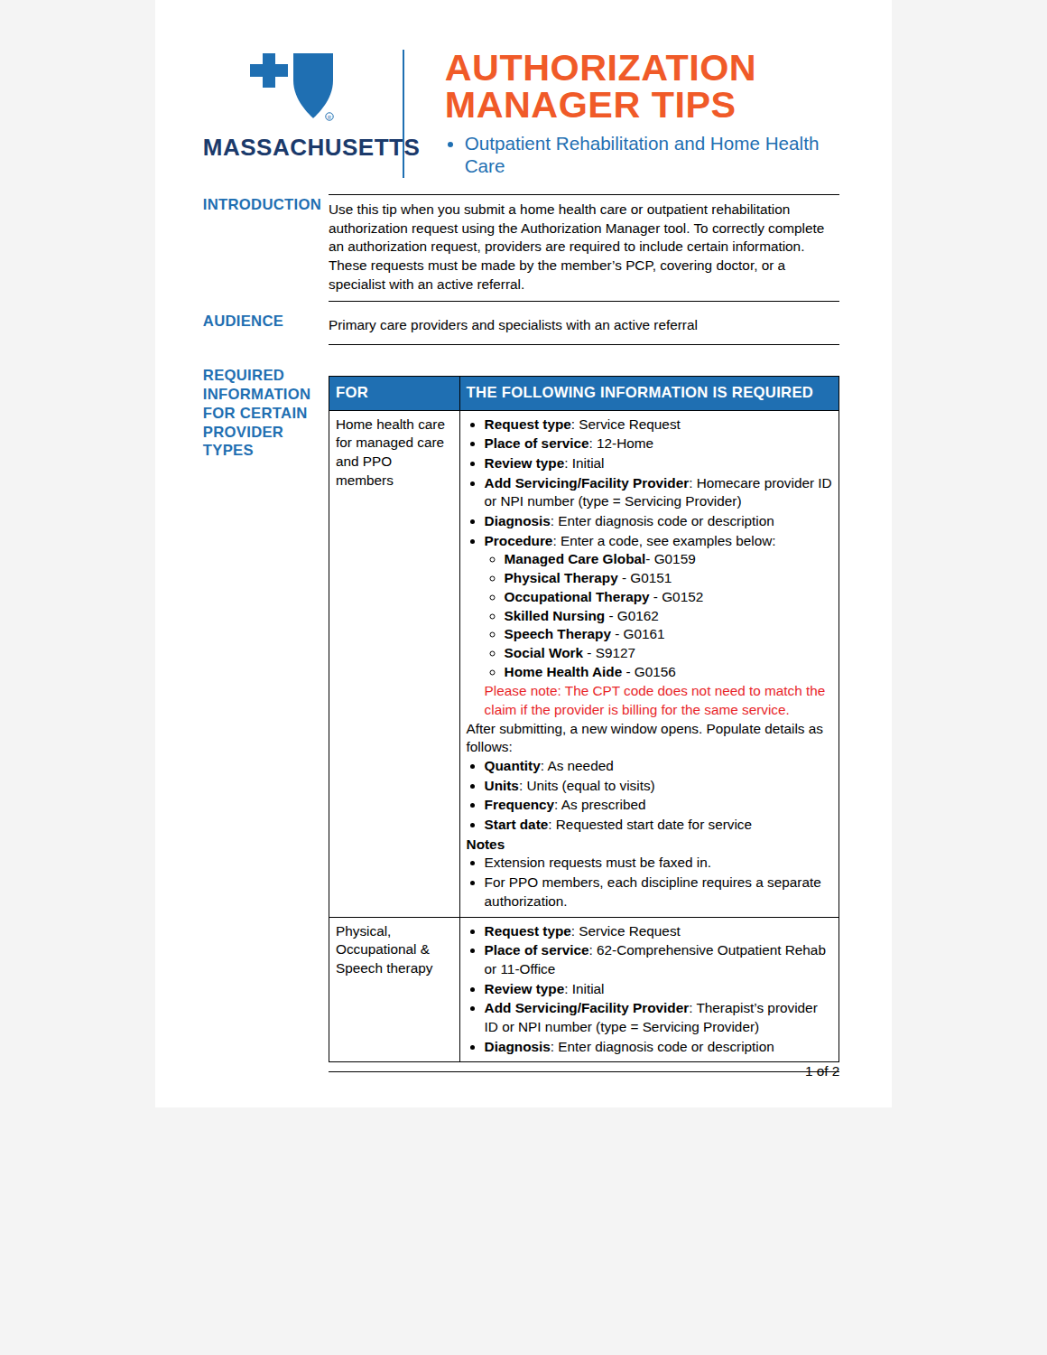R
MASSACHUSETTS
Authorization Manager Tips
Outpatient Rehabilitation and Home Health Care
Introduction
Use this tip when you submit a home health care or outpatient rehabilitation authorization request using the Authorization Manager tool. To correctly complete an authorization request, providers are required to include certain information. These requests must be made by the member’s PCP, covering doctor, or a specialist with an active referral.
Audience
Primary care providers and specialists with an active referral
Required
Information
for certain
provider types
| For | The following information is required |
| --- | --- |
| Home health care for managed care and PPO members | Request type : Service Request Place of service : 12-Home Review type : Initial Add Servicing/Facility Provider : Homecare provider ID or NPI number (type = Servicing Provider) Diagnosis : Enter diagnosis code or description Procedure : Enter a code, see examples below: Managed Care Global - G0159 Physical Therapy - G0151 Occupational Therapy - G0152 Skilled Nursing - G0162 Speech Therapy - G0161 Social Work - S9127 Home Health Aide - G0156 Please note: The CPT code does not need to match the claim if the provider is billing for the same service. After submitting, a new window opens. Populate details as follows: Quantity : As needed Units : Units (equal to visits) Frequency : As prescribed Start date : Requested start date for service Notes Extension requests must be faxed in. For PPO members, each discipline requires a separate authorization. |
| Physical, Occupational & Speech therapy | Request type : Service Request Place of service : 62-Comprehensive Outpatient Rehab or 11-Office Review type : Initial Add Servicing/Facility Provider : Therapist’s provider ID or NPI number (type = Servicing Provider) Diagnosis : Enter diagnosis code or description |
1 of 2